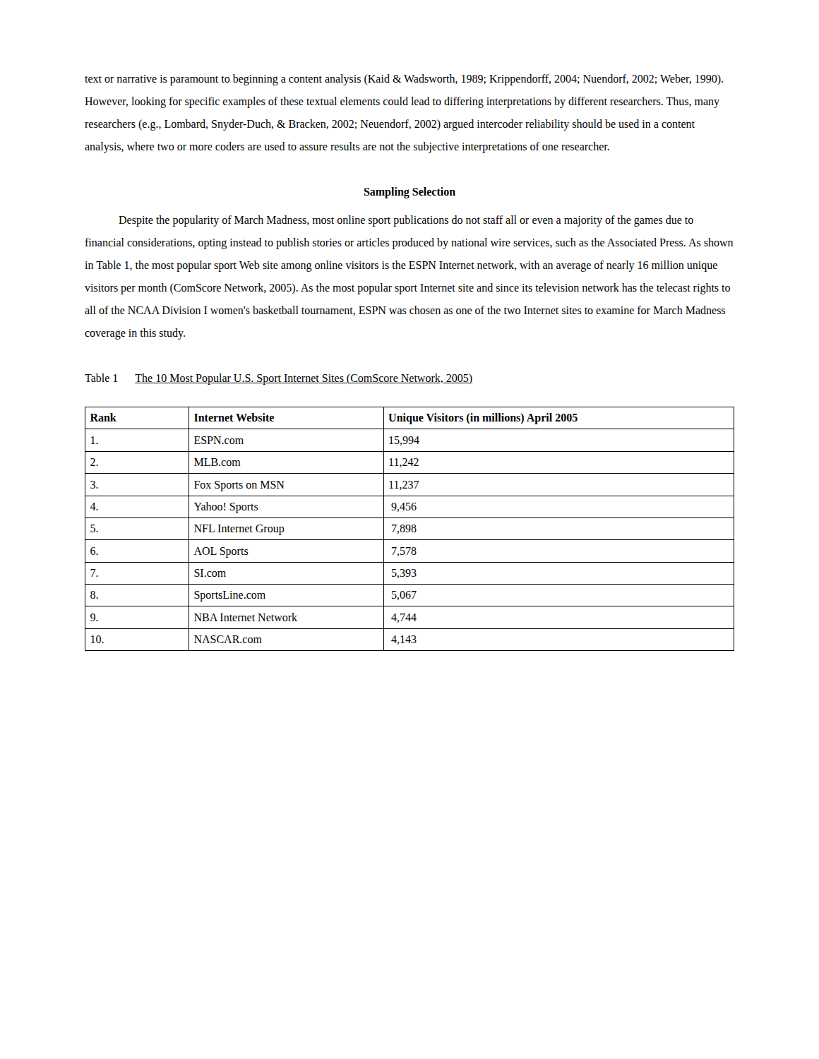text or narrative is paramount to beginning a content analysis (Kaid & Wadsworth, 1989; Krippendorff, 2004; Nuendorf, 2002; Weber, 1990). However, looking for specific examples of these textual elements could lead to differing interpretations by different researchers. Thus, many researchers (e.g., Lombard, Snyder-Duch, & Bracken, 2002; Neuendorf, 2002) argued intercoder reliability should be used in a content analysis, where two or more coders are used to assure results are not the subjective interpretations of one researcher.
Sampling Selection
Despite the popularity of March Madness, most online sport publications do not staff all or even a majority of the games due to financial considerations, opting instead to publish stories or articles produced by national wire services, such as the Associated Press. As shown in Table 1, the most popular sport Web site among online visitors is the ESPN Internet network, with an average of nearly 16 million unique visitors per month (ComScore Network, 2005). As the most popular sport Internet site and since its television network has the telecast rights to all of the NCAA Division I women's basketball tournament, ESPN was chosen as one of the two Internet sites to examine for March Madness coverage in this study.
Table 1 The 10 Most Popular U.S. Sport Internet Sites (ComScore Network, 2005)
| Rank | Internet Website | Unique Visitors (in millions) April 2005 |
| --- | --- | --- |
| 1. | ESPN.com | 15,994 |
| 2. | MLB.com | 11,242 |
| 3. | Fox Sports on MSN | 11,237 |
| 4. | Yahoo! Sports | 9,456 |
| 5. | NFL Internet Group | 7,898 |
| 6. | AOL Sports | 7,578 |
| 7. | SI.com | 5,393 |
| 8. | SportsLine.com | 5,067 |
| 9. | NBA Internet Network | 4,744 |
| 10. | NASCAR.com | 4,143 |